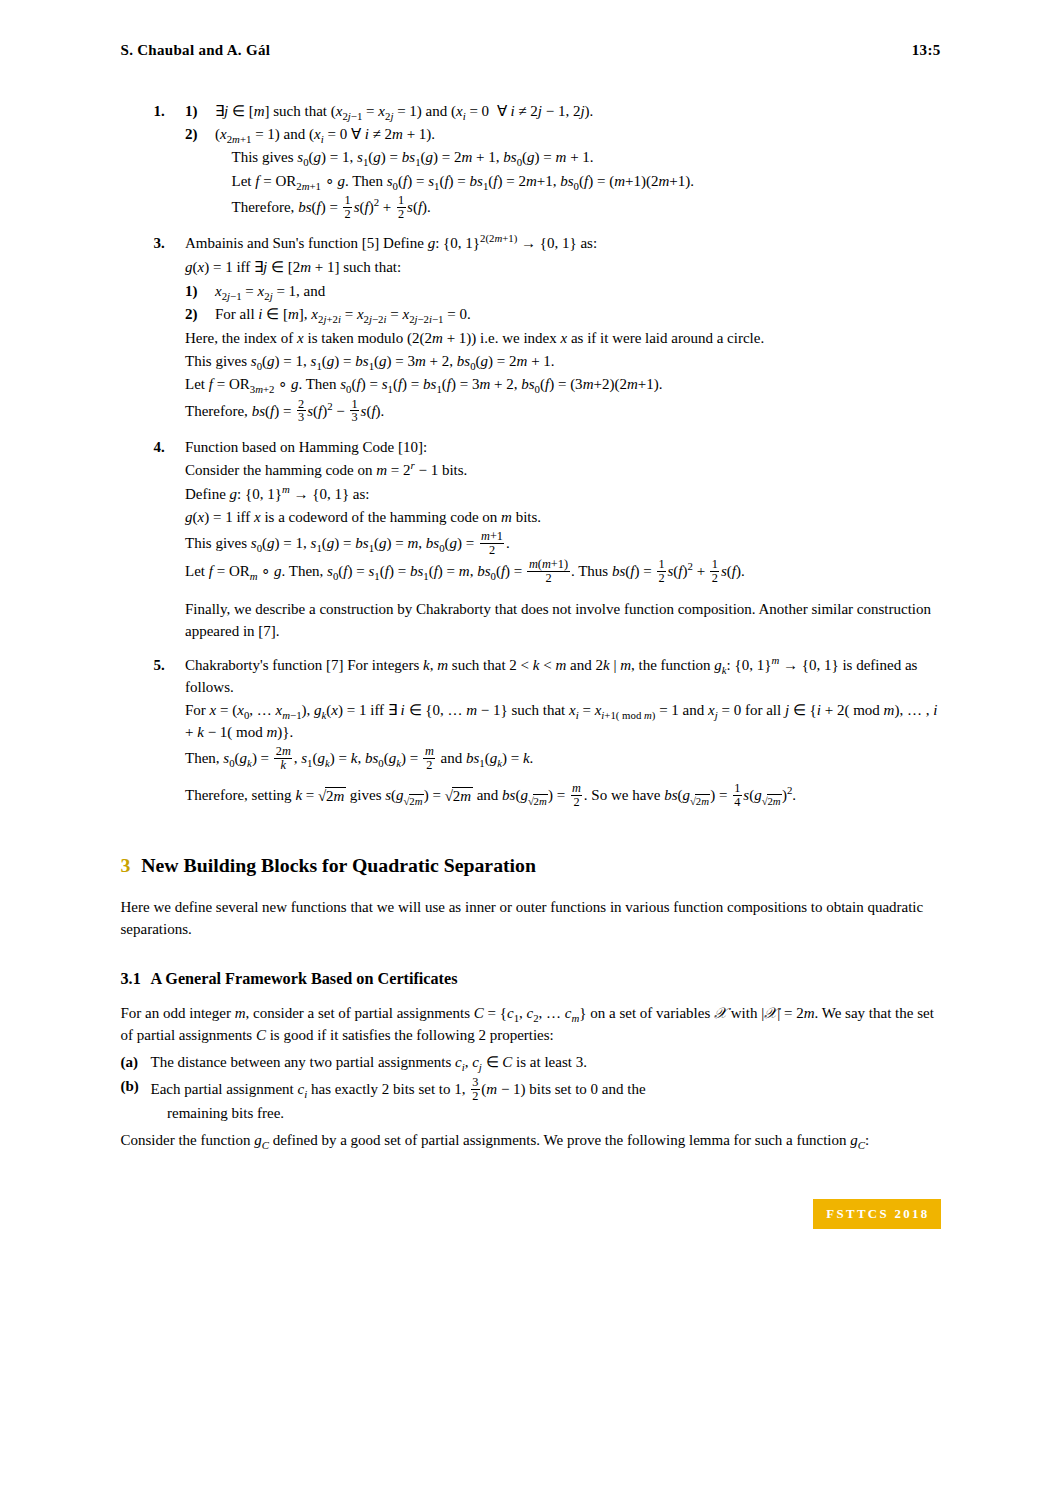S. Chaubal and A. Gál
13:5
∃j ∈ [m] such that (x2j−1 = x2j = 1) and (xi = 0 ∀ i ≠ 2j − 1, 2j).
(x2m+1 = 1) and (xi = 0 ∀ i ≠ 2m + 1).
This gives s0(g) = 1, s1(g) = bs1(g) = 2m + 1, bs0(g) = m + 1.
Let f = OR2m+1 ∘ g. Then s0(f) = s1(f) = bs1(f) = 2m+1, bs0(f) = (m+1)(2m+1).
Therefore, bs(f) = 12 s(f)2 + 12 s(f).
Ambainis and Sun's function [5] Define g: {0, 1}2(2m+1) → {0, 1} as:
g(x) = 1 iff ∃j ∈ [2m + 1] such that:
x2j−1 = x2j = 1, and
For all i ∈ [m], x2j+2i = x2j−2i = x2j−2i−1 = 0.
Here, the index of x is taken modulo (2(2m + 1)) i.e. we index x as if it were laid around a circle.
This gives s0(g) = 1, s1(g) = bs1(g) = 3m + 2, bs0(g) = 2m + 1.
Let f = OR3m+2 ∘ g. Then s0(f) = s1(f) = bs1(f) = 3m + 2, bs0(f) = (3m+2)(2m+1).
Therefore, bs(f) = 23 s(f)2 − 13 s(f).
Function based on Hamming Code [10]:
Consider the hamming code on m = 2r − 1 bits.
Define g: {0, 1}m → {0, 1} as:
g(x) = 1 iff x is a codeword of the hamming code on m bits.
This gives s0(g) = 1, s1(g) = bs1(g) = m, bs0(g) = m+12.
Let f = ORm ∘ g. Then, s0(f) = s1(f) = bs1(f) = m, bs0(f) = m(m+1) 2. Thus bs(f) = 12 s(f)2 + 12 s(f).
Finally, we describe a construction by Chakraborty that does not involve function composition. Another similar construction appeared in [7].
Chakraborty's function [7] For integers k, m such that 2 < k < m and 2k | m, the function gk: {0, 1}m → {0, 1} is defined as follows.
For x = (x0, … xm−1), gk(x) = 1 iff ∃ i ∈ {0, … m − 1} such that xi = xi+1( mod m) = 1 and xj = 0 for all j ∈ {i + 2( mod m), … , i + k − 1( mod m)}.
Then, s0(gk) = 2m k, s1(gk) = k, bs0(gk) = m 2 and bs1(gk) = k.
Therefore, setting k = √2m gives s(g√2m) = √2m and bs(g√2m) = m 2. So we have bs(g√2m) = 14 s(g√2m)2.
3 New Building Blocks for Quadratic Separation
Here we define several new functions that we will use as inner or outer functions in various function compositions to obtain quadratic separations.
3.1 A General Framework Based on Certificates
For an odd integer m, consider a set of partial assignments C = {c1, c2, … cm} on a set of variables 𝒳 with |𝒳| = 2m. We say that the set of partial assignments C is good if it satisfies the following 2 properties:
(a) The distance between any two partial assignments ci, cj ∈ C is at least 3.
(b) Each partial assignment ci has exactly 2 bits set to 1, 32(m − 1) bits set to 0 and the
remaining bits free.
Consider the function gC defined by a good set of partial assignments. We prove the following lemma for such a function gC:
FSTTCS 2018